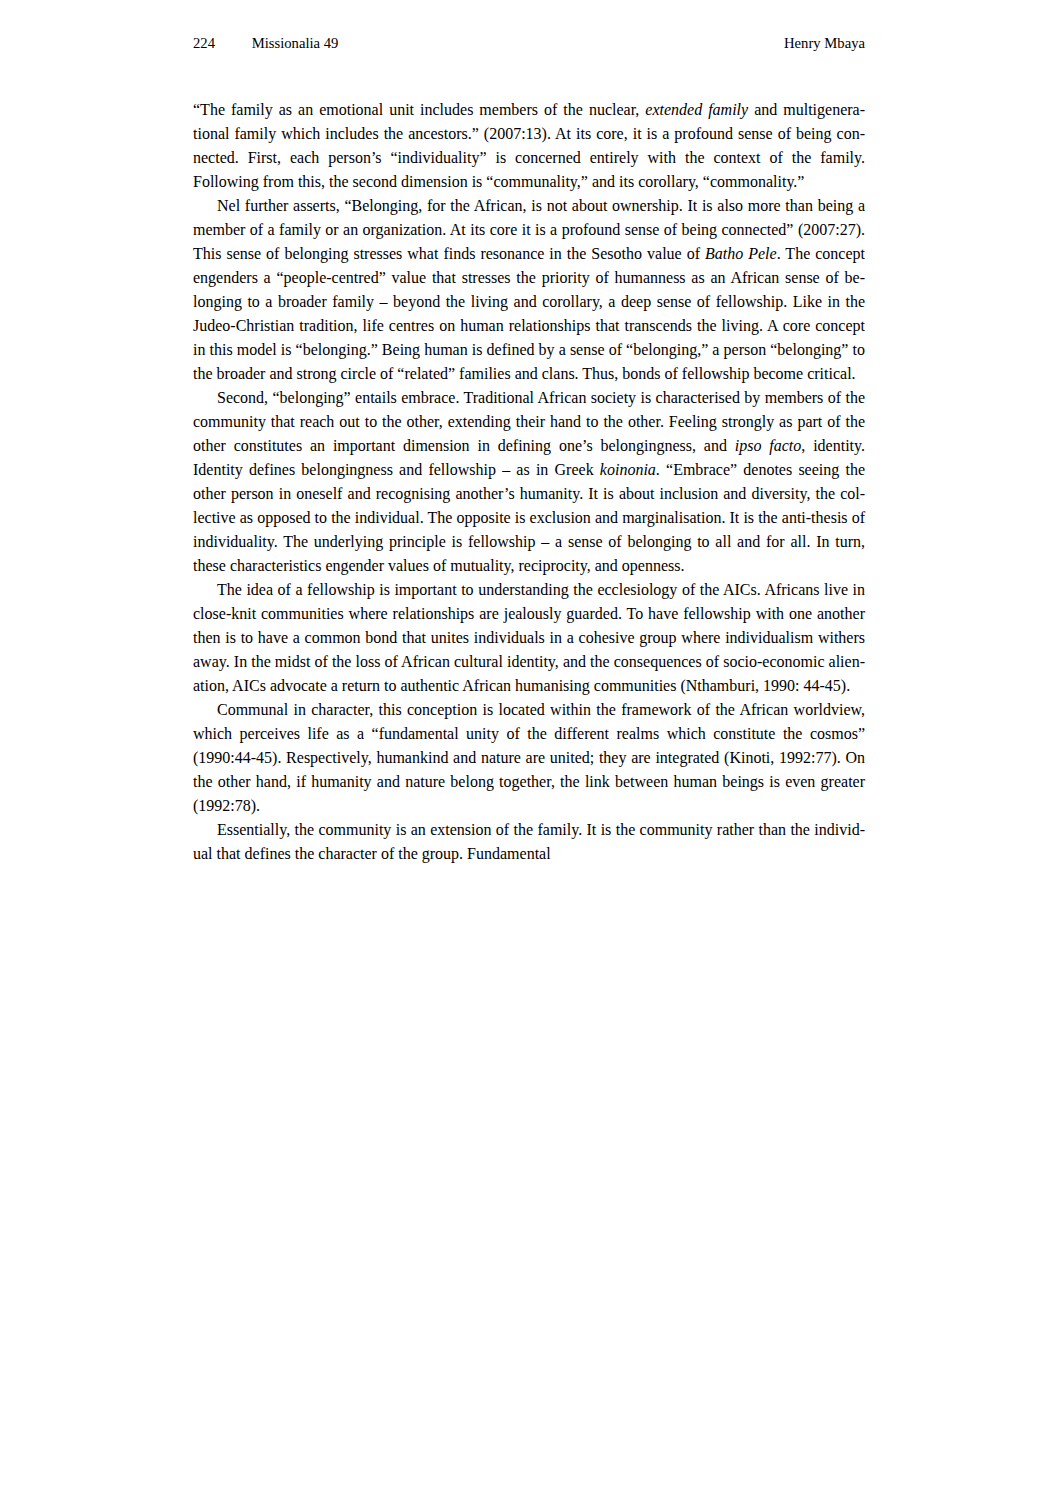224 Missionalia 49 Henry Mbaya
“The family as an emotional unit includes members of the nuclear, extended family and multigenerational family which includes the ancestors.” (2007:13). At its core, it is a profound sense of being connected. First, each person’s “individuality” is concerned entirely with the context of the family. Following from this, the second dimension is “communality,” and its corollary, “commonality.”
Nel further asserts, “Belonging, for the African, is not about ownership. It is also more than being a member of a family or an organization. At its core it is a profound sense of being connected” (2007:27). This sense of belonging stresses what finds resonance in the Sesotho value of Batho Pele. The concept engenders a “people-centred” value that stresses the priority of humanness as an African sense of belonging to a broader family – beyond the living and corollary, a deep sense of fellowship. Like in the Judeo-Christian tradition, life centres on human relationships that transcends the living. A core concept in this model is “belonging.” Being human is defined by a sense of “belonging,” a person “belonging” to the broader and strong circle of “related” families and clans. Thus, bonds of fellowship become critical.
Second, “belonging” entails embrace. Traditional African society is characterised by members of the community that reach out to the other, extending their hand to the other. Feeling strongly as part of the other constitutes an important dimension in defining one’s belongingness, and ipso facto, identity. Identity defines belongingness and fellowship – as in Greek koinonia. “Embrace” denotes seeing the other person in oneself and recognising another’s humanity. It is about inclusion and diversity, the collective as opposed to the individual. The opposite is exclusion and marginalisation. It is the anti-thesis of individuality. The underlying principle is fellowship – a sense of belonging to all and for all. In turn, these characteristics engender values of mutuality, reciprocity, and openness.
The idea of a fellowship is important to understanding the ecclesiology of the AICs. Africans live in close-knit communities where relationships are jealously guarded. To have fellowship with one another then is to have a common bond that unites individuals in a cohesive group where individualism withers away. In the midst of the loss of African cultural identity, and the consequences of socio-economic alienation, AICs advocate a return to authentic African humanising communities (Nthamburi, 1990: 44-45).
Communal in character, this conception is located within the framework of the African worldview, which perceives life as a “fundamental unity of the different realms which constitute the cosmos” (1990:44-45). Respectively, humankind and nature are united; they are integrated (Kinoti, 1992:77). On the other hand, if humanity and nature belong together, the link between human beings is even greater (1992:78).
Essentially, the community is an extension of the family. It is the community rather than the individual that defines the character of the group. Fundamental